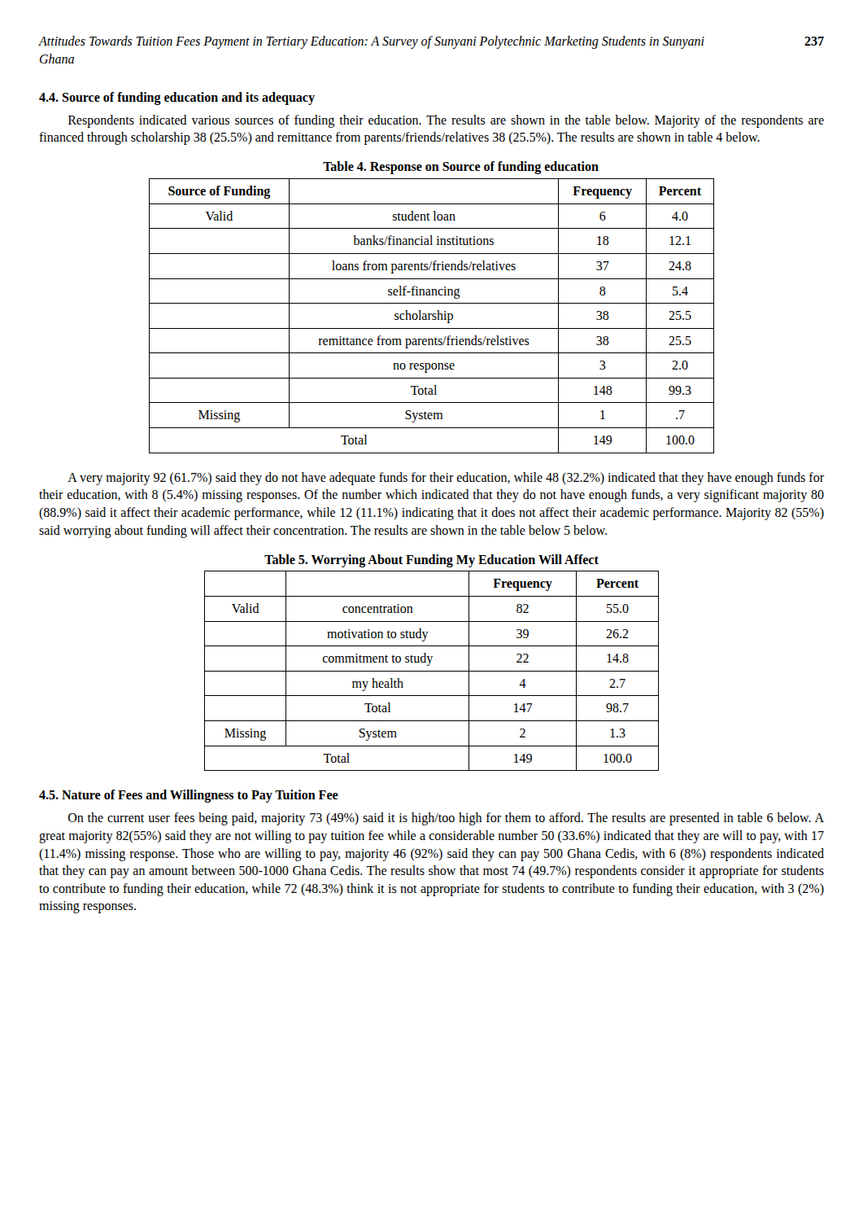Attitudes Towards Tuition Fees Payment in Tertiary Education: A Survey of Sunyani Polytechnic Marketing Students in Sunyani Ghana
237
4.4. Source of funding education and its adequacy
Respondents indicated various sources of funding their education. The results are shown in the table below. Majority of the respondents are financed through scholarship 38 (25.5%) and remittance from parents/friends/relatives 38 (25.5%). The results are shown in table 4 below.
Table 4. Response on Source of funding education
| Source of Funding | | Frequency | Percent |
| --- | --- | --- | --- |
| Valid | student loan | 6 | 4.0 |
| | banks/financial institutions | 18 | 12.1 |
| | loans from parents/friends/relatives | 37 | 24.8 |
| | self-financing | 8 | 5.4 |
| | scholarship | 38 | 25.5 |
| | remittance from parents/friends/relstives | 38 | 25.5 |
| | no response | 3 | 2.0 |
| | Total | 148 | 99.3 |
| Missing | System | 1 | .7 |
| Total | 149 | 100.0 |
A very majority 92 (61.7%) said they do not have adequate funds for their education, while 48 (32.2%) indicated that they have enough funds for their education, with 8 (5.4%) missing responses. Of the number which indicated that they do not have enough funds, a very significant majority 80 (88.9%) said it affect their academic performance, while 12 (11.1%) indicating that it does not affect their academic performance. Majority 82 (55%) said worrying about funding will affect their concentration. The results are shown in the table below 5 below.
Table 5. Worrying About Funding My Education Will Affect
| | | Frequency | Percent |
| --- | --- | --- | --- |
| Valid | concentration | 82 | 55.0 |
| | motivation to study | 39 | 26.2 |
| | commitment to study | 22 | 14.8 |
| | my health | 4 | 2.7 |
| | Total | 147 | 98.7 |
| Missing | System | 2 | 1.3 |
| Total | 149 | 100.0 |
4.5. Nature of Fees and Willingness to Pay Tuition Fee
On the current user fees being paid, majority 73 (49%) said it is high/too high for them to afford. The results are presented in table 6 below. A great majority 82(55%) said they are not willing to pay tuition fee while a considerable number 50 (33.6%) indicated that they are will to pay, with 17 (11.4%) missing response. Those who are willing to pay, majority 46 (92%) said they can pay 500 Ghana Cedis, with 6 (8%) respondents indicated that they can pay an amount between 500-1000 Ghana Cedis. The results show that most 74 (49.7%) respondents consider it appropriate for students to contribute to funding their education, while 72 (48.3%) think it is not appropriate for students to contribute to funding their education, with 3 (2%) missing responses.